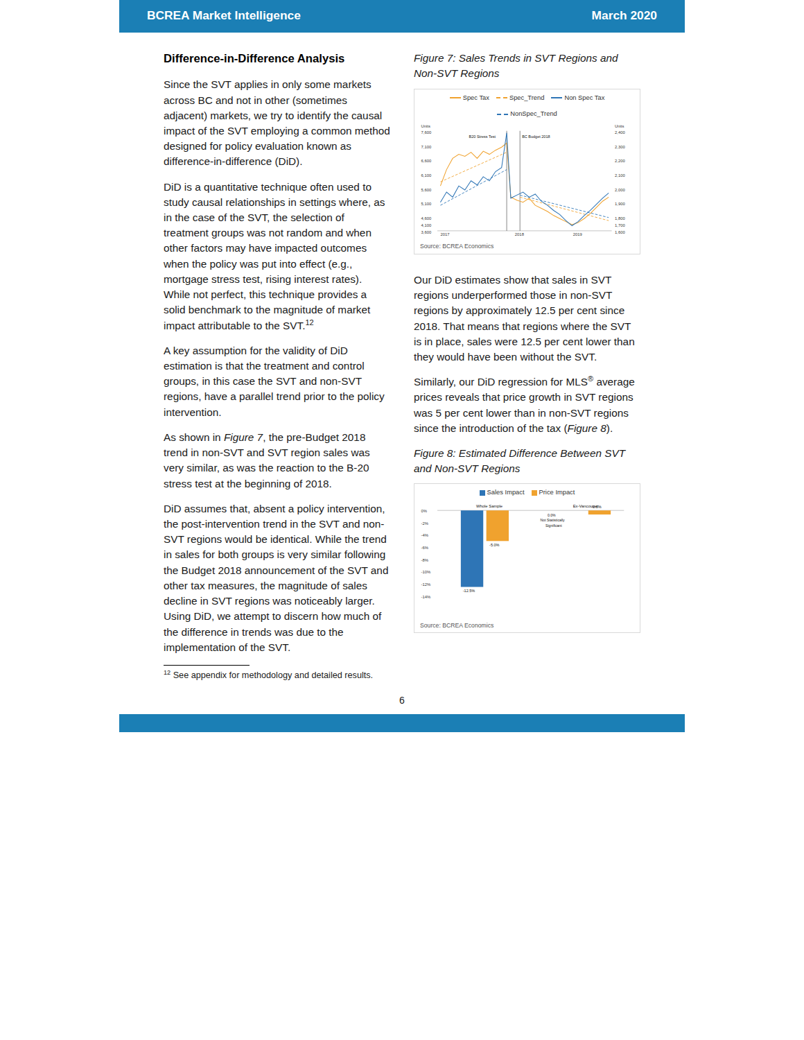BCREA Market Intelligence
March 2020
Difference-in-Difference Analysis
Since the SVT applies in only some markets across BC and not in other (sometimes adjacent) markets, we try to identify the causal impact of the SVT employing a common method designed for policy evaluation known as difference-in-difference (DiD).
DiD is a quantitative technique often used to study causal relationships in settings where, as in the case of the SVT, the selection of treatment groups was not random and when other factors may have impacted outcomes when the policy was put into effect (e.g., mortgage stress test, rising interest rates). While not perfect, this technique provides a solid benchmark to the magnitude of market impact attributable to the SVT.12
A key assumption for the validity of DiD estimation is that the treatment and control groups, in this case the SVT and non-SVT regions, have a parallel trend prior to the policy intervention.
As shown in Figure 7, the pre-Budget 2018 trend in non-SVT and SVT region sales was very similar, as was the reaction to the B-20 stress test at the beginning of 2018.
DiD assumes that, absent a policy intervention, the post-intervention trend in the SVT and non-SVT regions would be identical. While the trend in sales for both groups is very similar following the Budget 2018 announcement of the SVT and other tax measures, the magnitude of sales decline in SVT regions was noticeably larger. Using DiD, we attempt to discern how much of the difference in trends was due to the implementation of the SVT.
12 See appendix for methodology and detailed results.
Figure 7: Sales Trends in SVT Regions and Non-SVT Regions
Spec Tax Spec_Trend Non Spec Tax NonSpec_Trend
Units 7,600 7,100 6,600 6,100 5,600 5,100 4,600 4,100 3,600 Units 2,400 2,300 2,200 2,100 2,000 1,900 1,800 1,700 1,600 B20 Stress Test BC Budget 2018 2017 2018 2019
Source: BCREA Economics
Our DiD estimates show that sales in SVT regions underperformed those in non-SVT regions by approximately 12.5 per cent since 2018. That means that regions where the SVT is in place, sales were 12.5 per cent lower than they would have been without the SVT.
Similarly, our DiD regression for MLS® average prices reveals that price growth in SVT regions was 5 per cent lower than in non-SVT regions since the introduction of the tax (Figure 8).
Figure 8: Estimated Difference Between SVT and Non-SVT Regions
Sales Impact Price Impact
0% -2% -4% -6% -8% -10% -12% -14% Whole Sample Ex-Vancouver -12.5% -5.0% 0.0% Not Statistically Significant -0.6%
Source: BCREA Economics
6